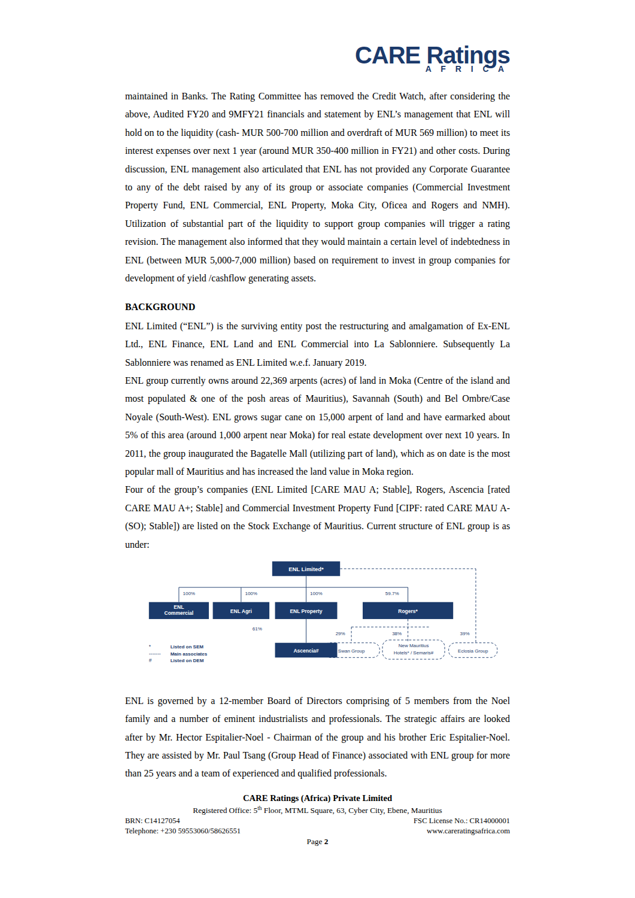CARE Ratings
A F R I C A
maintained in Banks. The Rating Committee has removed the Credit Watch, after considering the above, Audited FY20 and 9MFY21 financials and statement by ENL’s management that ENL will hold on to the liquidity (cash- MUR 500-700 million and overdraft of MUR 569 million) to meet its interest expenses over next 1 year (around MUR 350-400 million in FY21) and other costs. During discussion, ENL management also articulated that ENL has not provided any Corporate Guarantee to any of the debt raised by any of its group or associate companies (Commercial Investment Property Fund, ENL Commercial, ENL Property, Moka City, Oficea and Rogers and NMH). Utilization of substantial part of the liquidity to support group companies will trigger a rating revision. The management also informed that they would maintain a certain level of indebtedness in ENL (between MUR 5,000-7,000 million) based on requirement to invest in group companies for development of yield /cashflow generating assets.
BACKGROUND
ENL Limited (“ENL”) is the surviving entity post the restructuring and amalgamation of Ex-ENL Ltd., ENL Finance, ENL Land and ENL Commercial into La Sablonniere. Subsequently La Sablonniere was renamed as ENL Limited w.e.f. January 2019.
ENL group currently owns around 22,369 arpents (acres) of land in Moka (Centre of the island and most populated & one of the posh areas of Mauritius), Savannah (South) and Bel Ombre/Case Noyale (South-West). ENL grows sugar cane on 15,000 arpent of land and have earmarked about 5% of this area (around 1,000 arpent near Moka) for real estate development over next 10 years. In 2011, the group inaugurated the Bagatelle Mall (utilizing part of land), which as on date is the most popular mall of Mauritius and has increased the land value in Moka region.
Four of the group’s companies (ENL Limited [CARE MAU A; Stable], Rogers, Ascencia [rated CARE MAU A+; Stable] and Commercial Investment Property Fund [CIPF: rated CARE MAU A-(SO); Stable]) are listed on the Stock Exchange of Mauritius. Current structure of ENL group is as under:
ENL Limited* 100% 100% 100% 59.7% ENL Commercial ENL Agri ENL Property Rogers* 61% 29% 38% 39% Ascencia# Swan Group New Mauritius Hotels* / Semaris# Eclosia Group * Listed on SEM ------- Main associates # Listed on DEM
ENL is governed by a 12-member Board of Directors comprising of 5 members from the Noel family and a number of eminent industrialists and professionals. The strategic affairs are looked after by Mr. Hector Espitalier-Noel - Chairman of the group and his brother Eric Espitalier-Noel. They are assisted by Mr. Paul Tsang (Group Head of Finance) associated with ENL group for more than 25 years and a team of experienced and qualified professionals.
CARE Ratings (Africa) Private Limited
Registered Office: 5th Floor, MTML Square, 63, Cyber City, Ebene, Mauritius
BRN: C14127054 FSC License No.: CR14000001
Telephone: +230 59553060/58626551 www.careratingsafrica.com
Page 2